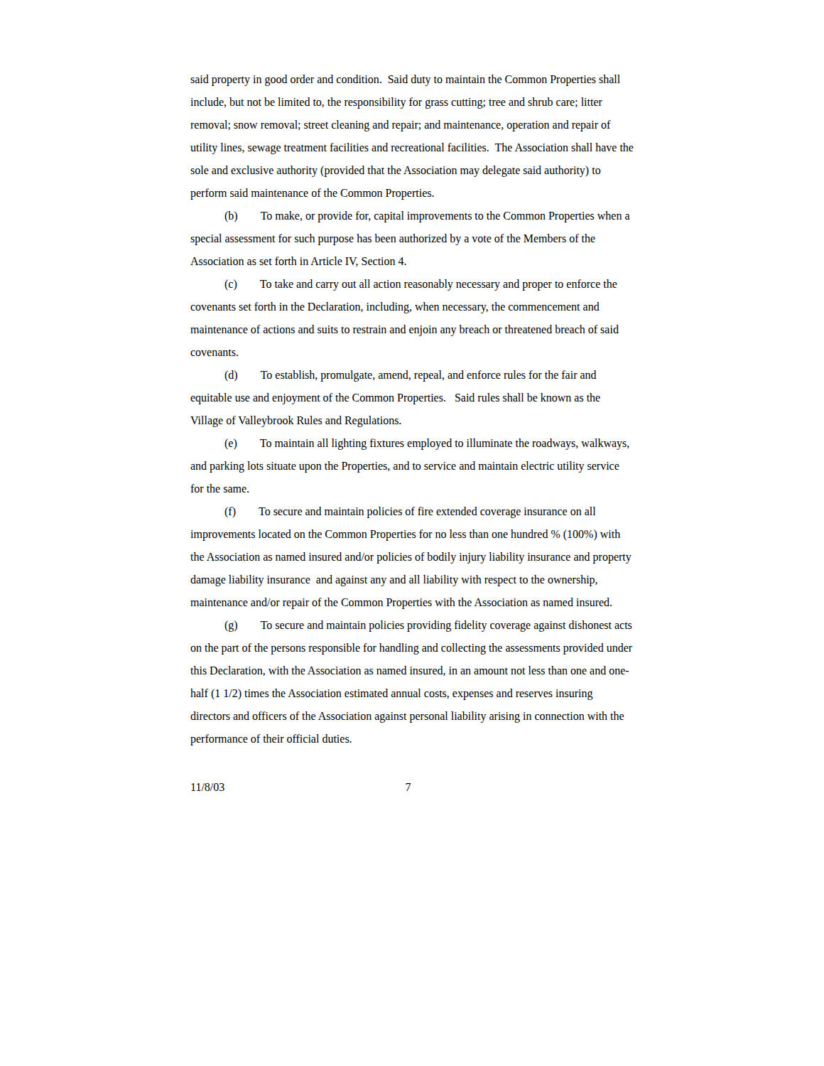said property in good order and condition. Said duty to maintain the Common Properties shall include, but not be limited to, the responsibility for grass cutting; tree and shrub care; litter removal; snow removal; street cleaning and repair; and maintenance, operation and repair of utility lines, sewage treatment facilities and recreational facilities. The Association shall have the sole and exclusive authority (provided that the Association may delegate said authority) to perform said maintenance of the Common Properties.
(b)  To make, or provide for, capital improvements to the Common Properties when a special assessment for such purpose has been authorized by a vote of the Members of the Association as set forth in Article IV, Section 4.
(c)  To take and carry out all action reasonably necessary and proper to enforce the covenants set forth in the Declaration, including, when necessary, the commencement and maintenance of actions and suits to restrain and enjoin any breach or threatened breach of said covenants.
(d)  To establish, promulgate, amend, repeal, and enforce rules for the fair and equitable use and enjoyment of the Common Properties. Said rules shall be known as the Village of Valleybrook Rules and Regulations.
(e)  To maintain all lighting fixtures employed to illuminate the roadways, walkways, and parking lots situate upon the Properties, and to service and maintain electric utility service for the same.
(f)  To secure and maintain policies of fire extended coverage insurance on all improvements located on the Common Properties for no less than one hundred % (100%) with the Association as named insured and/or policies of bodily injury liability insurance and property damage liability insurance and against any and all liability with respect to the ownership, maintenance and/or repair of the Common Properties with the Association as named insured.
(g)  To secure and maintain policies providing fidelity coverage against dishonest acts on the part of the persons responsible for handling and collecting the assessments provided under this Declaration, with the Association as named insured, in an amount not less than one and one-half (1 1/2) times the Association estimated annual costs, expenses and reserves insuring directors and officers of the Association against personal liability arising in connection with the performance of their official duties.
11/8/03 7